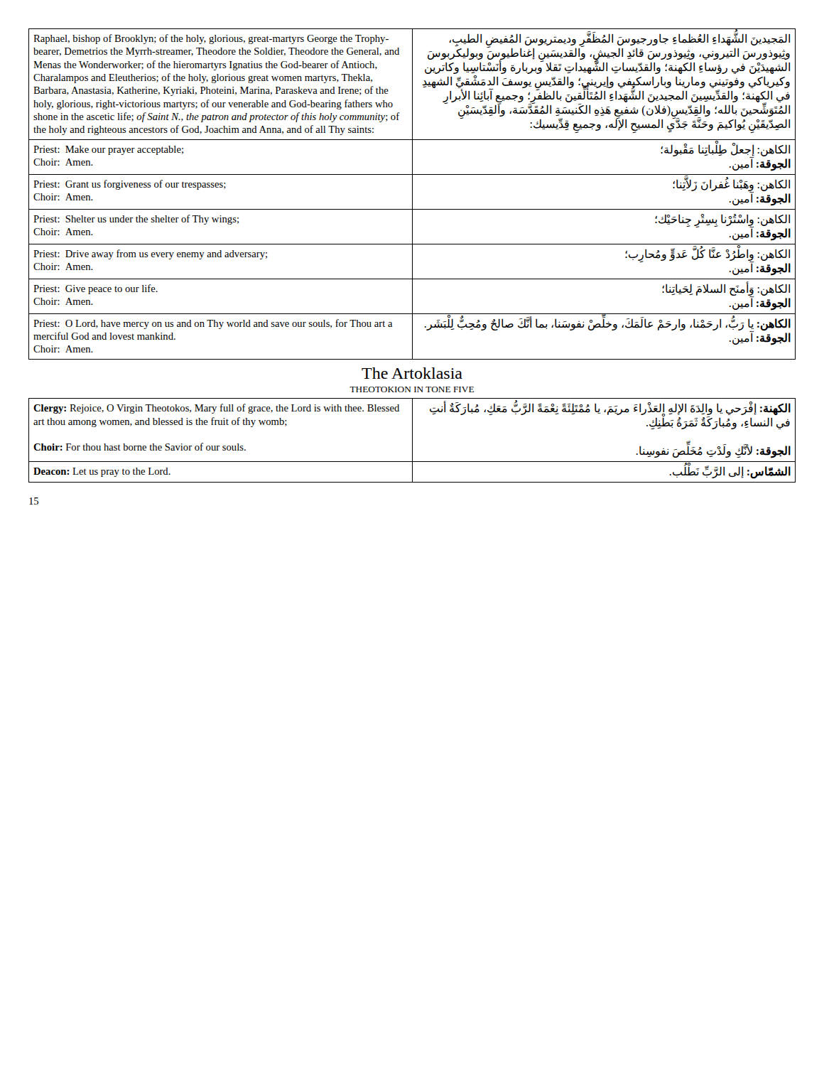| Raphael, bishop of Brooklyn; of the holy, glorious, great-martyrs George the Trophy-bearer, Demetrios the Myrrh-streamer, Theodore the Soldier, Theodore the General, and Menas the Wonderworker; of the hieromartyrs Ignatius the God-bearer of Antioch, Charalampos and Eleutherios; of the holy, glorious great women martyrs, Thekla, Barbara, Anastasia, Katherine, Kyriaki, Photeini, Marina, Paraskeva and Irene; of the holy, glorious, right-victorious martyrs; of our venerable and God-bearing fathers who shone in the ascetic life; of Saint N., the patron and protector of this holy community ; of the holy and righteous ancestors of God, Joachim and Anna, and of all Thy saints: | المَجيدينَ الشُّهَداءِ العُظماءِ جاورجيوسَ المُظَفَّرِ وديمتريوسَ المُفيضِ الطيبِ، وثِيوذورسَ التيروني، وثِيوذورسَ قائدِ الجيشِ، والقديسَينِ إغناطيوسَ وبوليكربوسَ الشهيدَيْنَ في رؤساءِ الكهنة؛ والقدّيساتِ الشَّهيداتِ تَقلا وبربارة وأنَسْتاسِيا وكاترين وكيرياكي وفوتيني ومارينا وباراسكيفي وإيريني؛ والقدّيسِ يوسفَ الدمَشْقيِّ الشهيدِ في الكهنة؛ والقدِّيسِينَ المجيدينَ الشُّهَداءِ المُتَأَلِّقينَ بالظفرِ؛ وجميعِ آبائِنا الأبرارِ المُتَوَشِّحينَ بالله؛ والقِدّيسِ(فلان) شفيعِ هَذِهِ الكَنيسَةِ المُقَدَّسَة، والقِدّيسَيْنِ الصِدّيقَيْنِ يُواكيمَ وحَنَّةَ جَدَّيِ المسيحِ الإله، وجميعِ قِدِّيسيك: |
| Priest: Make our prayer acceptable; Choir: Amen. | الكاهن: إجعلْ طِلْباتِنا مَقْبولة؛ الجوقة: آمين. |
| Priest: Grant us forgiveness of our trespasses; Choir: Amen. | الكاهن: وهَبْنا غُفرانَ زَلاَّتِنا؛ الجوقة: آمين. |
| Priest: Shelter us under the shelter of Thy wings; Choir: Amen. | الكاهن: واسْتُرْنا بِسِتْرِ جِناحَيْك؛ الجوقة: آمين. |
| Priest: Drive away from us every enemy and adversary; Choir: Amen. | الكاهن: واطْرُدْ عنَّا كُلَّ عَدوٍّ ومُحارِب؛ الجوقة: آمين. |
| Priest: Give peace to our life. Choir: Amen. | الكاهن: وَأمنَح السلامَ لِحَياتِنا؛ الجوقة: آمين. |
| Priest: O Lord, have mercy on us and on Thy world and save our souls, for Thou art a merciful God and lovest mankind. Choir: Amen. | الكاهن: يا رَبُّ، ارحَمْنا، وارحَمْ عالَمَكَ، وخلِّصْ نفوسَنا، بما أنَّكَ صالحٌ ومُحِبٌّ لِلْبَشَر. الجوقة: آمين. |
| The Artoklasia THEOTOKION IN TONE FIVE |
| Clergy: Rejoice, O Virgin Theotokos, Mary full of grace, the Lord is with thee. Blessed art thou among women, and blessed is the fruit of thy womb; Choir: For thou hast borne the Savior of our souls. | الكهنة: إفْرَحي يا والِدَةَ الإلهِ العَذْراءَ مريَمَ، يا مُمْتَلِئَةً نِعْمَةً الرَّبُّ مَعَكِ، مُبارَكَةٌ أنتِ في النساءِ، ومُبارَكَةٌ ثَمَرَةُ بَطْنِكِ. الجوقة: لأنَّكِ ولَدْتِ مُخَلِّصَ نفوسِنا. |
| Deacon: Let us pray to the Lord. | الشمّاس: إلى الرَّبِّ نَطْلُب. |
15